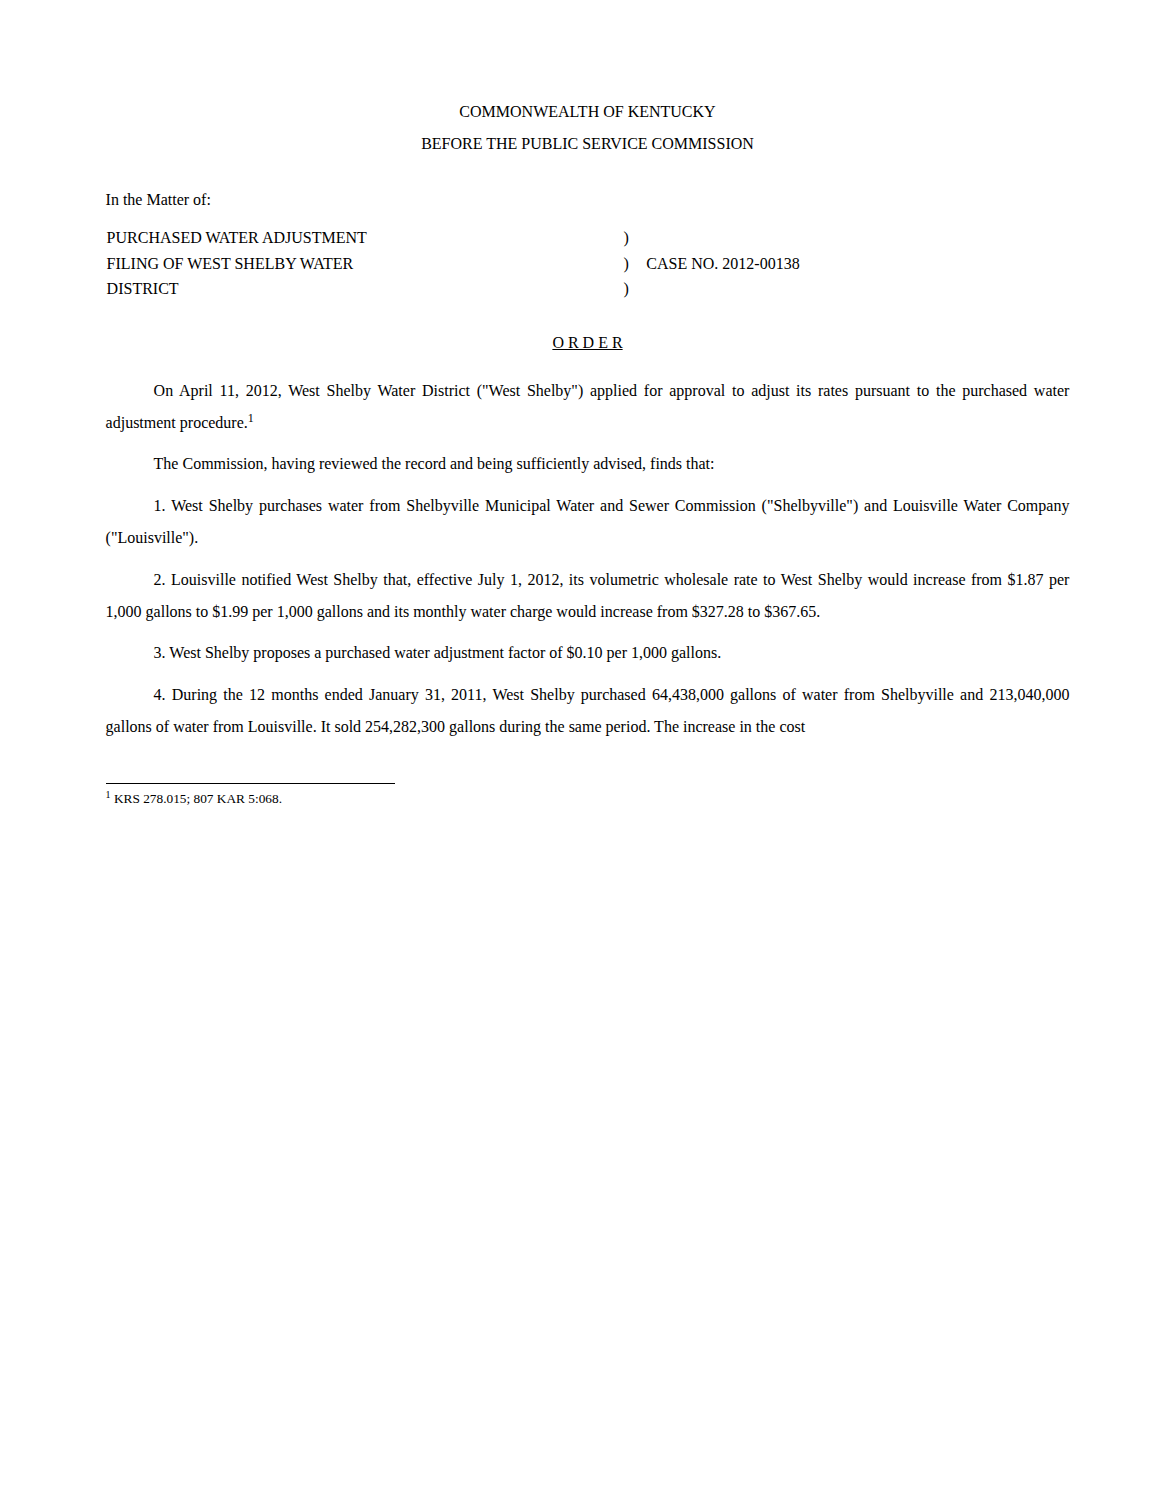COMMONWEALTH OF KENTUCKY
BEFORE THE PUBLIC SERVICE COMMISSION
In the Matter of:
| PURCHASED WATER ADJUSTMENT FILING OF WEST SHELBY WATER DISTRICT | ) ) ) | CASE NO. 2012-00138 |
O R D E R
On April 11, 2012, West Shelby Water District ("West Shelby") applied for approval to adjust its rates pursuant to the purchased water adjustment procedure.1
The Commission, having reviewed the record and being sufficiently advised, finds that:
1. West Shelby purchases water from Shelbyville Municipal Water and Sewer Commission ("Shelbyville") and Louisville Water Company ("Louisville").
2. Louisville notified West Shelby that, effective July 1, 2012, its volumetric wholesale rate to West Shelby would increase from $1.87 per 1,000 gallons to $1.99 per 1,000 gallons and its monthly water charge would increase from $327.28 to $367.65.
3. West Shelby proposes a purchased water adjustment factor of $0.10 per 1,000 gallons.
4. During the 12 months ended January 31, 2011, West Shelby purchased 64,438,000 gallons of water from Shelbyville and 213,040,000 gallons of water from Louisville. It sold 254,282,300 gallons during the same period. The increase in the cost
1 KRS 278.015; 807 KAR 5:068.